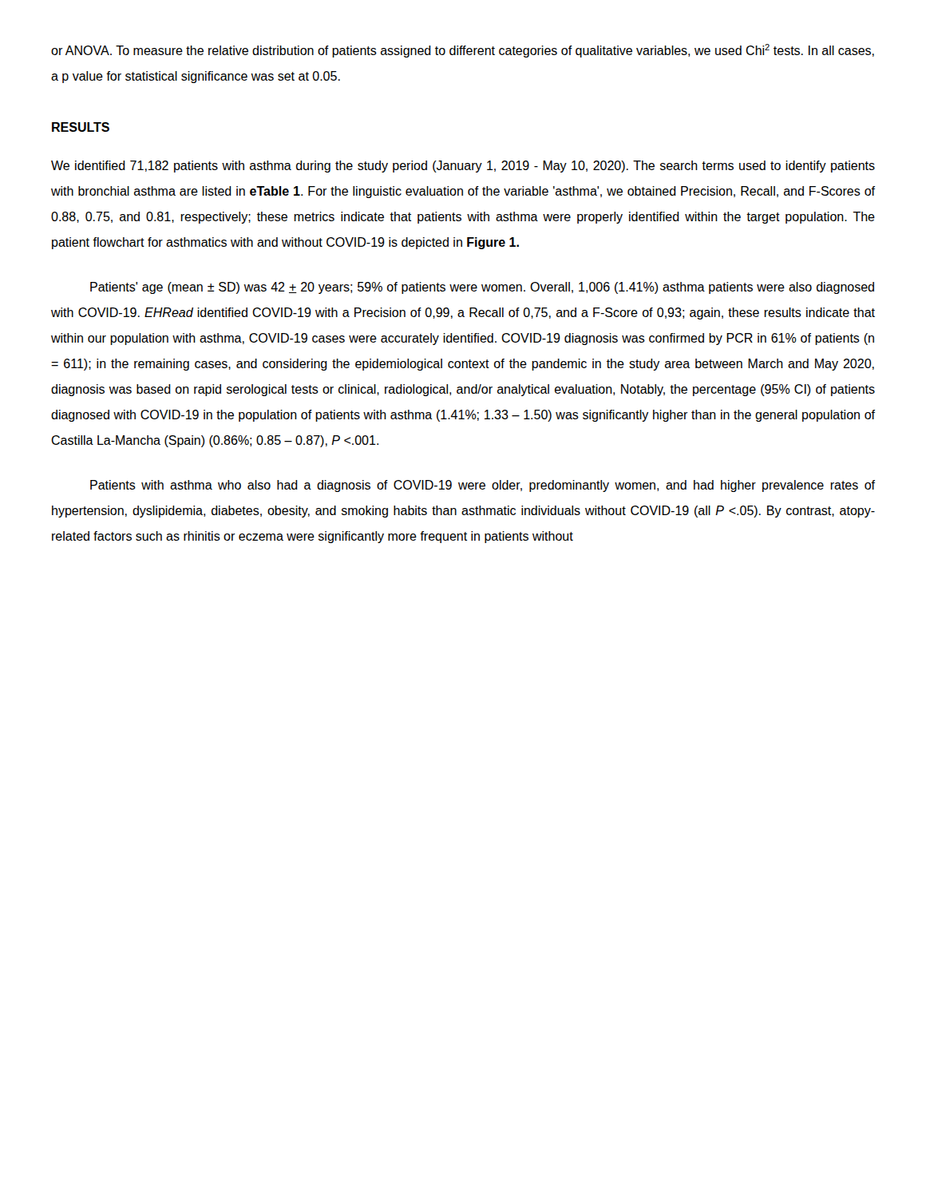or ANOVA. To measure the relative distribution of patients assigned to different categories of qualitative variables, we used Chi2 tests. In all cases, a p value for statistical significance was set at 0.05.
RESULTS
We identified 71,182 patients with asthma during the study period (January 1, 2019 - May 10, 2020). The search terms used to identify patients with bronchial asthma are listed in eTable 1. For the linguistic evaluation of the variable 'asthma', we obtained Precision, Recall, and F-Scores of 0.88, 0.75, and 0.81, respectively; these metrics indicate that patients with asthma were properly identified within the target population. The patient flowchart for asthmatics with and without COVID-19 is depicted in Figure 1.
Patients' age (mean ± SD) was 42 + 20 years; 59% of patients were women. Overall, 1,006 (1.41%) asthma patients were also diagnosed with COVID-19. EHRead identified COVID-19 with a Precision of 0,99, a Recall of 0,75, and a F-Score of 0,93; again, these results indicate that within our population with asthma, COVID-19 cases were accurately identified. COVID-19 diagnosis was confirmed by PCR in 61% of patients (n = 611); in the remaining cases, and considering the epidemiological context of the pandemic in the study area between March and May 2020, diagnosis was based on rapid serological tests or clinical, radiological, and/or analytical evaluation, Notably, the percentage (95% CI) of patients diagnosed with COVID-19 in the population of patients with asthma (1.41%; 1.33 – 1.50) was significantly higher than in the general population of Castilla La-Mancha (Spain) (0.86%; 0.85 – 0.87), P <.001.
Patients with asthma who also had a diagnosis of COVID-19 were older, predominantly women, and had higher prevalence rates of hypertension, dyslipidemia, diabetes, obesity, and smoking habits than asthmatic individuals without COVID-19 (all P <.05). By contrast, atopy-related factors such as rhinitis or eczema were significantly more frequent in patients without